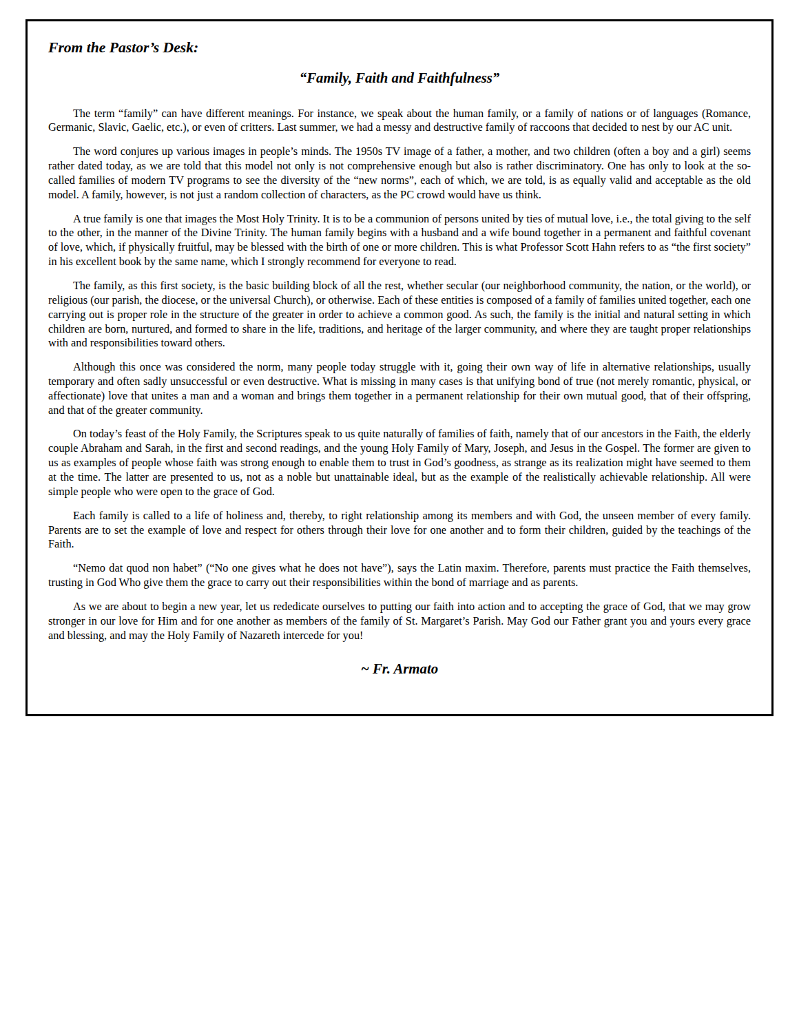From the Pastor’s Desk:
“Family, Faith and Faithfulness”
The term “family” can have different meanings. For instance, we speak about the human family, or a family of nations or of languages (Romance, Germanic, Slavic, Gaelic, etc.), or even of critters. Last summer, we had a messy and destructive family of raccoons that decided to nest by our AC unit.
The word conjures up various images in people’s minds. The 1950s TV image of a father, a mother, and two children (often a boy and a girl) seems rather dated today, as we are told that this model not only is not comprehensive enough but also is rather discriminatory. One has only to look at the so-called families of modern TV programs to see the diversity of the “new norms”, each of which, we are told, is as equally valid and acceptable as the old model. A family, however, is not just a random collection of characters, as the PC crowd would have us think.
A true family is one that images the Most Holy Trinity. It is to be a communion of persons united by ties of mutual love, i.e., the total giving to the self to the other, in the manner of the Divine Trinity. The human family begins with a husband and a wife bound together in a permanent and faithful covenant of love, which, if physically fruitful, may be blessed with the birth of one or more children. This is what Professor Scott Hahn refers to as “the first society” in his excellent book by the same name, which I strongly recommend for everyone to read.
The family, as this first society, is the basic building block of all the rest, whether secular (our neighborhood community, the nation, or the world), or religious (our parish, the diocese, or the universal Church), or otherwise. Each of these entities is composed of a family of families united together, each one carrying out is proper role in the structure of the greater in order to achieve a common good. As such, the family is the initial and natural setting in which children are born, nurtured, and formed to share in the life, traditions, and heritage of the larger community, and where they are taught proper relationships with and responsibilities toward others.
Although this once was considered the norm, many people today struggle with it, going their own way of life in alternative relationships, usually temporary and often sadly unsuccessful or even destructive. What is missing in many cases is that unifying bond of true (not merely romantic, physical, or affectionate) love that unites a man and a woman and brings them together in a permanent relationship for their own mutual good, that of their offspring, and that of the greater community.
On today’s feast of the Holy Family, the Scriptures speak to us quite naturally of families of faith, namely that of our ancestors in the Faith, the elderly couple Abraham and Sarah, in the first and second readings, and the young Holy Family of Mary, Joseph, and Jesus in the Gospel. The former are given to us as examples of people whose faith was strong enough to enable them to trust in God’s goodness, as strange as its realization might have seemed to them at the time. The latter are presented to us, not as a noble but unattainable ideal, but as the example of the realistically achievable relationship. All were simple people who were open to the grace of God.
Each family is called to a life of holiness and, thereby, to right relationship among its members and with God, the unseen member of every family. Parents are to set the example of love and respect for others through their love for one another and to form their children, guided by the teachings of the Faith.
“Nemo dat quod non habet” (“No one gives what he does not have”), says the Latin maxim. Therefore, parents must practice the Faith themselves, trusting in God Who give them the grace to carry out their responsibilities within the bond of marriage and as parents.
As we are about to begin a new year, let us rededicate ourselves to putting our faith into action and to accepting the grace of God, that we may grow stronger in our love for Him and for one another as members of the family of St. Margaret’s Parish. May God our Father grant you and yours every grace and blessing, and may the Holy Family of Nazareth intercede for you!
~ Fr. Armato